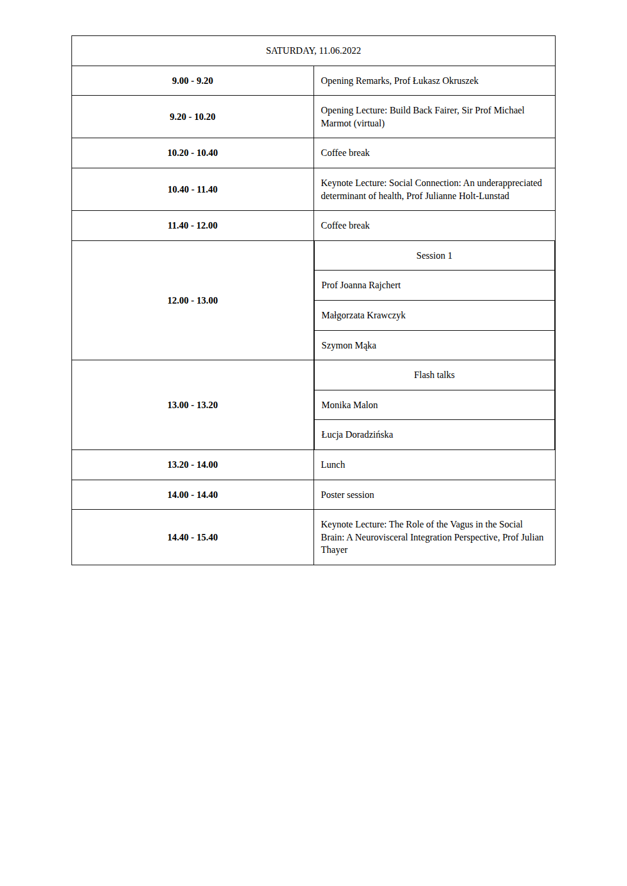| SATURDAY, 11.06.2022 |
| 9.00 - 9.20 | Opening Remarks, Prof Łukasz Okruszek |
| 9.20 - 10.20 | Opening Lecture: Build Back Fairer, Sir Prof Michael Marmot (virtual) |
| 10.20 - 10.40 | Coffee break |
| 10.40 - 11.40 | Keynote Lecture: Social Connection: An underappreciated determinant of health, Prof Julianne Holt-Lunstad |
| 11.40 - 12.00 | Coffee break |
| 12.00 - 13.00 | / Session 1 / / Prof Joanna Rajchert / / Małgorzata Krawczyk / / Szymon Mąka / |
| 13.00 - 13.20 | / Flash talks / / Monika Malon / / Łucja Doradzińska / |
| 13.20 - 14.00 | Lunch |
| 14.00 - 14.40 | Poster session |
| 14.40 - 15.40 | Keynote Lecture: The Role of the Vagus in the Social Brain: A Neurovisceral Integration Perspective, Prof Julian Thayer |